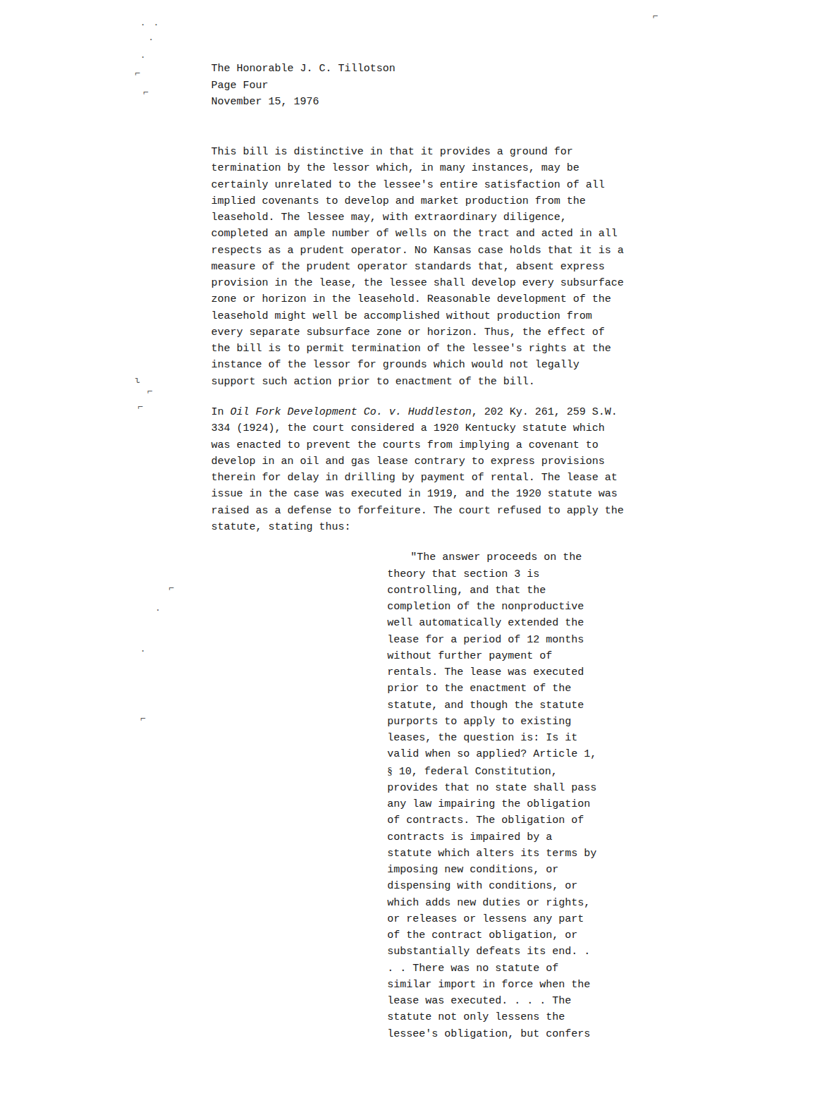· · · · ⌐ ⌐ ι ⌐ ⌐ ⌐ · · ⌐ ⌐
The Honorable J. C. Tillotson
Page Four
November 15, 1976
This bill is distinctive in that it provides a ground for termination by the lessor which, in many instances, may be certainly unrelated to the lessee's entire satisfaction of all implied covenants to develop and market production from the leasehold. The lessee may, with extraordinary diligence, completed an ample number of wells on the tract and acted in all respects as a prudent operator. No Kansas case holds that it is a measure of the prudent operator standards that, absent express provision in the lease, the lessee shall develop every subsurface zone or horizon in the leasehold. Reasonable development of the leasehold might well be accomplished without production from every separate subsurface zone or horizon. Thus, the effect of the bill is to permit termination of the lessee's rights at the instance of the lessor for grounds which would not legally support such action prior to enactment of the bill.
In Oil Fork Development Co. v. Huddleston, 202 Ky. 261, 259 S.W. 334 (1924), the court considered a 1920 Kentucky statute which was enacted to prevent the courts from implying a covenant to develop in an oil and gas lease contrary to express provisions therein for delay in drilling by payment of rental. The lease at issue in the case was executed in 1919, and the 1920 statute was raised as a defense to forfeiture. The court refused to apply the statute, stating thus:
"The answer proceeds on the theory that section 3 is controlling, and that the completion of the nonproductive well automatically extended the lease for a period of 12 months without further payment of rentals. The lease was executed prior to the enactment of the statute, and though the statute purports to apply to existing leases, the question is: Is it valid when so applied? Article 1, § 10, federal Constitution, provides that no state shall pass any law impairing the obligation of contracts. The obligation of contracts is impaired by a statute which alters its terms by imposing new conditions, or dispensing with conditions, or which adds new duties or rights, or releases or lessens any part of the contract obligation, or substantially defeats its end. . . . There was no statute of similar import in force when the lease was executed. . . . The statute not only lessens the lessee's obligation, but confers